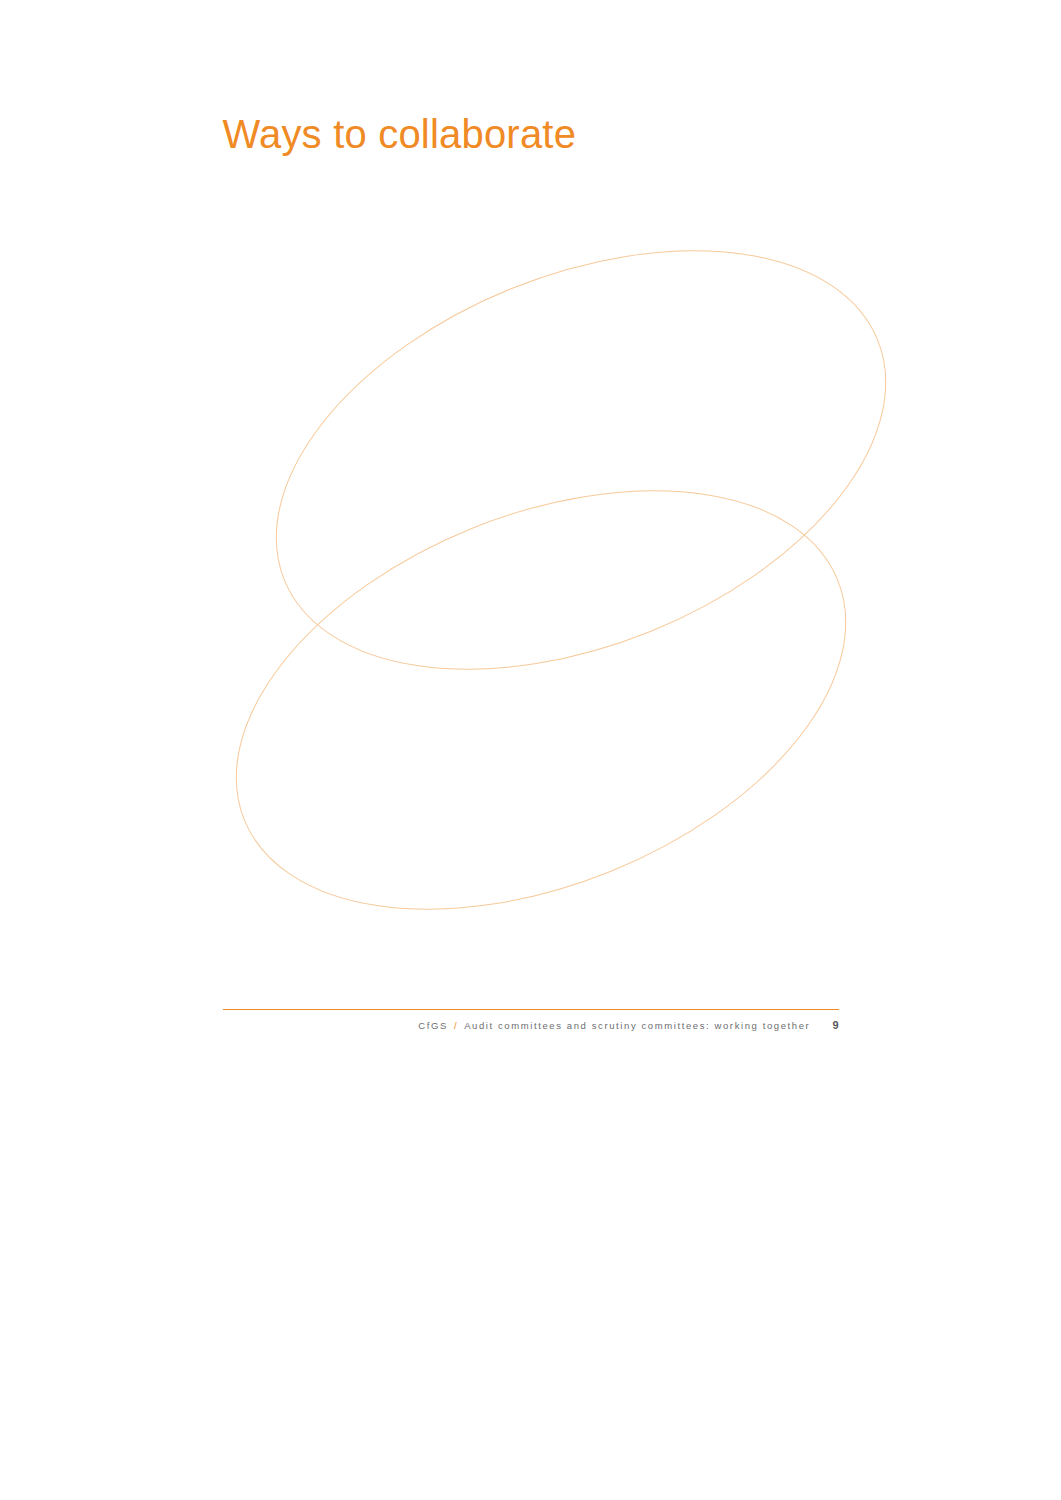Ways to collaborate
CfGS / Audit committees and scrutiny committees: working together 9